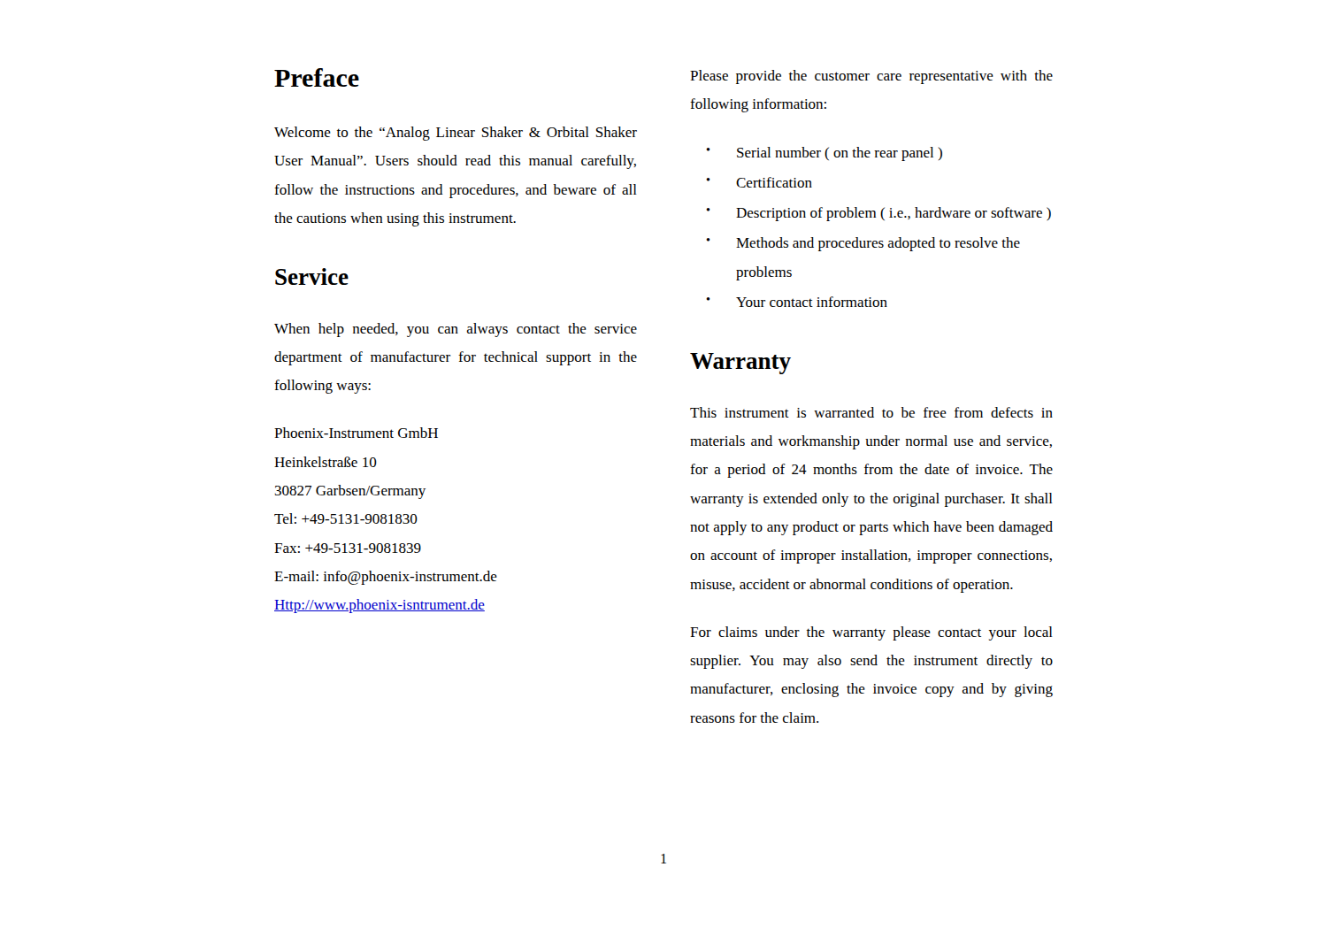Preface
Welcome to the “Analog Linear Shaker & Orbital Shaker User Manual”. Users should read this manual carefully, follow the instructions and procedures, and beware of all the cautions when using this instrument.
Service
When help needed, you can always contact the service department of manufacturer for technical support in the following ways:
Phoenix-Instrument GmbH
Heinkelstraße 10
30827 Garbsen/Germany
Tel: +49-5131-9081830
Fax: +49-5131-9081839
E-mail: info@phoenix-instrument.de
Http://www.phoenix-isntrument.de
Please provide the customer care representative with the following information:
Serial number ( on the rear panel )
Certification
Description of problem ( i.e., hardware or software )
Methods and procedures adopted to resolve the problems
Your contact information
Warranty
This instrument is warranted to be free from defects in materials and workmanship under normal use and service, for a period of 24 months from the date of invoice. The warranty is extended only to the original purchaser. It shall not apply to any product or parts which have been damaged on account of improper installation, improper connections, misuse, accident or abnormal conditions of operation.
For claims under the warranty please contact your local supplier. You may also send the instrument directly to manufacturer, enclosing the invoice copy and by giving reasons for the claim.
1